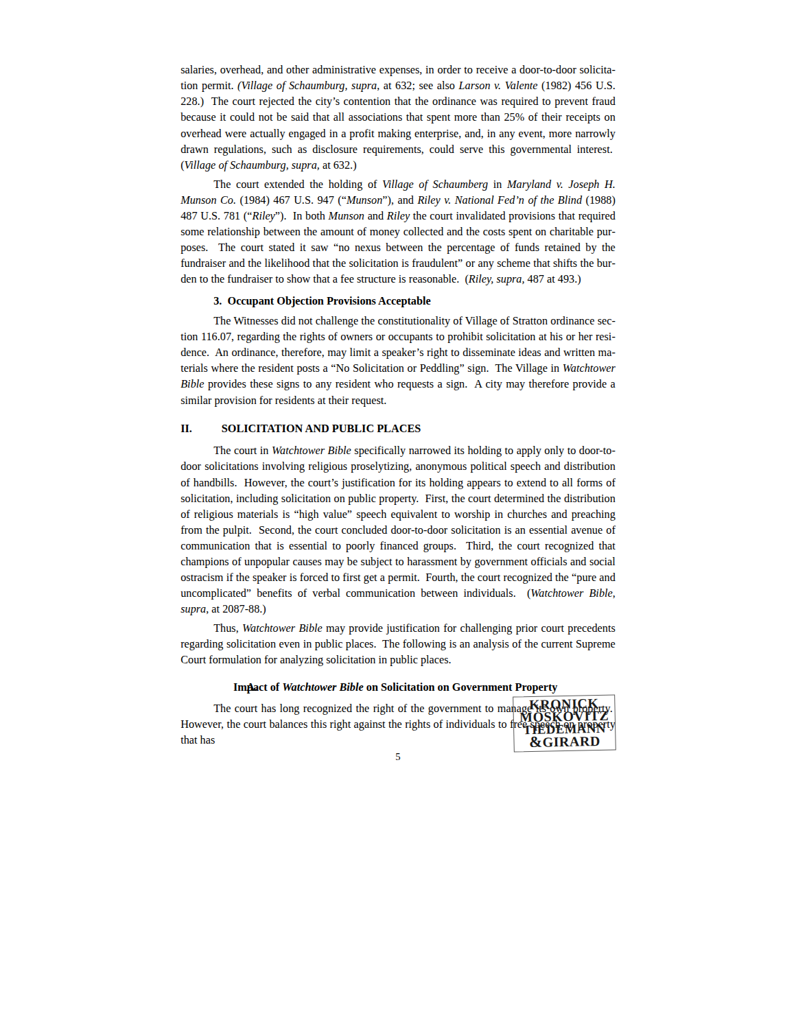salaries, overhead, and other administrative expenses, in order to receive a door-to-door solicitation permit. (Village of Schaumburg, supra, at 632; see also Larson v. Valente (1982) 456 U.S. 228.) The court rejected the city’s contention that the ordinance was required to prevent fraud because it could not be said that all associations that spent more than 25% of their receipts on overhead were actually engaged in a profit making enterprise, and, in any event, more narrowly drawn regulations, such as disclosure requirements, could serve this governmental interest. (Village of Schaumburg, supra, at 632.)
The court extended the holding of Village of Schaumberg in Maryland v. Joseph H. Munson Co. (1984) 467 U.S. 947 (“Munson”), and Riley v. National Fed’n of the Blind (1988) 487 U.S. 781 (“Riley”). In both Munson and Riley the court invalidated provisions that required some relationship between the amount of money collected and the costs spent on charitable purposes. The court stated it saw “no nexus between the percentage of funds retained by the fundraiser and the likelihood that the solicitation is fraudulent” or any scheme that shifts the burden to the fundraiser to show that a fee structure is reasonable. (Riley, supra, 487 at 493.)
3. Occupant Objection Provisions Acceptable
The Witnesses did not challenge the constitutionality of Village of Stratton ordinance section 116.07, regarding the rights of owners or occupants to prohibit solicitation at his or her residence. An ordinance, therefore, may limit a speaker’s right to disseminate ideas and written materials where the resident posts a “No Solicitation or Peddling” sign. The Village in Watchtower Bible provides these signs to any resident who requests a sign. A city may therefore provide a similar provision for residents at their request.
II. SOLICITATION AND PUBLIC PLACES
The court in Watchtower Bible specifically narrowed its holding to apply only to door-to-door solicitations involving religious proselytizing, anonymous political speech and distribution of handbills. However, the court’s justification for its holding appears to extend to all forms of solicitation, including solicitation on public property. First, the court determined the distribution of religious materials is “high value” speech equivalent to worship in churches and preaching from the pulpit. Second, the court concluded door-to-door solicitation is an essential avenue of communication that is essential to poorly financed groups. Third, the court recognized that champions of unpopular causes may be subject to harassment by government officials and social ostracism if the speaker is forced to first get a permit. Fourth, the court recognized the “pure and uncomplicated” benefits of verbal communication between individuals. (Watchtower Bible, supra, at 2087-88.)
Thus, Watchtower Bible may provide justification for challenging prior court precedents regarding solicitation even in public places. The following is an analysis of the current Supreme Court formulation for analyzing solicitation in public places.
A. Impact of Watchtower Bible on Solicitation on Government Property
The court has long recognized the right of the government to manage its own property. However, the court balances this right against the rights of individuals to free speech on property that has
KRONICK
MOSKOVITZ
TIEDEMANN
&GIRARD
5